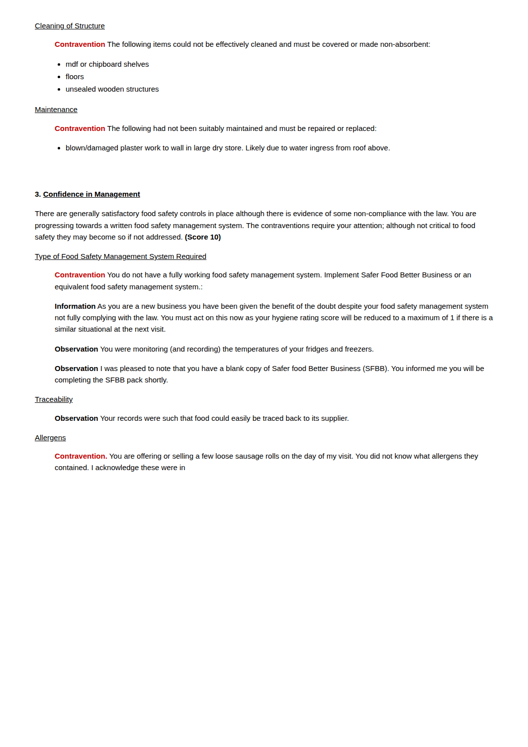Cleaning of Structure
Contravention The following items could not be effectively cleaned and must be covered or made non-absorbent:
mdf or chipboard shelves
floors
unsealed wooden structures
Maintenance
Contravention The following had not been suitably maintained and must be repaired or replaced:
blown/damaged plaster work to wall in large dry store. Likely due to water ingress from roof above.
3. Confidence in Management
There are generally satisfactory food safety controls in place although there is evidence of some non-compliance with the law. You are progressing towards a written food safety management system. The contraventions require your attention; although not critical to food safety they may become so if not addressed. (Score 10)
Type of Food Safety Management System Required
Contravention You do not have a fully working food safety management system. Implement Safer Food Better Business or an equivalent food safety management system.:
Information As you are a new business you have been given the benefit of the doubt despite your food safety management system not fully complying with the law. You must act on this now as your hygiene rating score will be reduced to a maximum of 1 if there is a similar situational at the next visit.
Observation You were monitoring (and recording) the temperatures of your fridges and freezers.
Observation I was pleased to note that you have a blank copy of Safer food Better Business (SFBB). You informed me you will be completing the SFBB pack shortly.
Traceability
Observation Your records were such that food could easily be traced back to its supplier.
Allergens
Contravention. You are offering or selling a few loose sausage rolls on the day of my visit. You did not know what allergens they contained. I acknowledge these were in